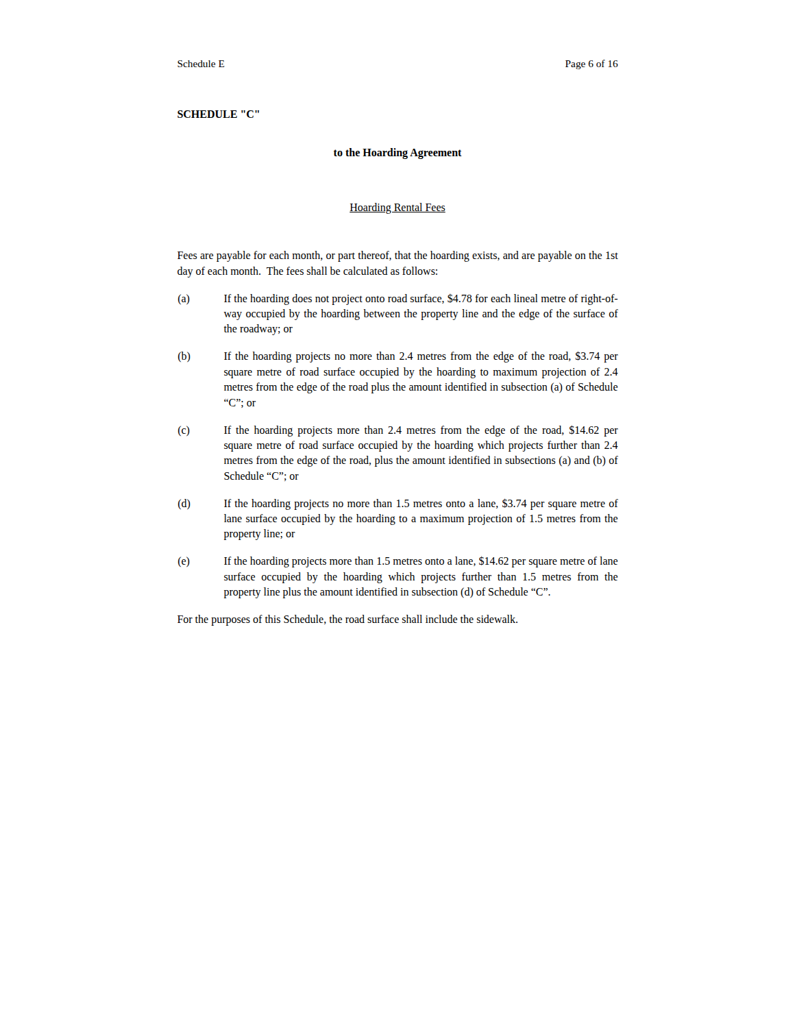Schedule E Page 6 of 16
SCHEDULE "C"
to the Hoarding Agreement
Hoarding Rental Fees
Fees are payable for each month, or part thereof, that the hoarding exists, and are payable on the 1st day of each month. The fees shall be calculated as follows:
(a)
If the hoarding does not project onto road surface, $4.78 for each lineal metre of right-of-way occupied by the hoarding between the property line and the edge of the surface of the roadway; or
(b)
If the hoarding projects no more than 2.4 metres from the edge of the road, $3.74 per square metre of road surface occupied by the hoarding to maximum projection of 2.4 metres from the edge of the road plus the amount identified in subsection (a) of Schedule “C”; or
(c)
If the hoarding projects more than 2.4 metres from the edge of the road, $14.62 per square metre of road surface occupied by the hoarding which projects further than 2.4 metres from the edge of the road, plus the amount identified in subsections (a) and (b) of Schedule “C”; or
(d)
If the hoarding projects no more than 1.5 metres onto a lane, $3.74 per square metre of lane surface occupied by the hoarding to a maximum projection of 1.5 metres from the property line; or
(e)
If the hoarding projects more than 1.5 metres onto a lane, $14.62 per square metre of lane surface occupied by the hoarding which projects further than 1.5 metres from the property line plus the amount identified in subsection (d) of Schedule “C”.
For the purposes of this Schedule, the road surface shall include the sidewalk.